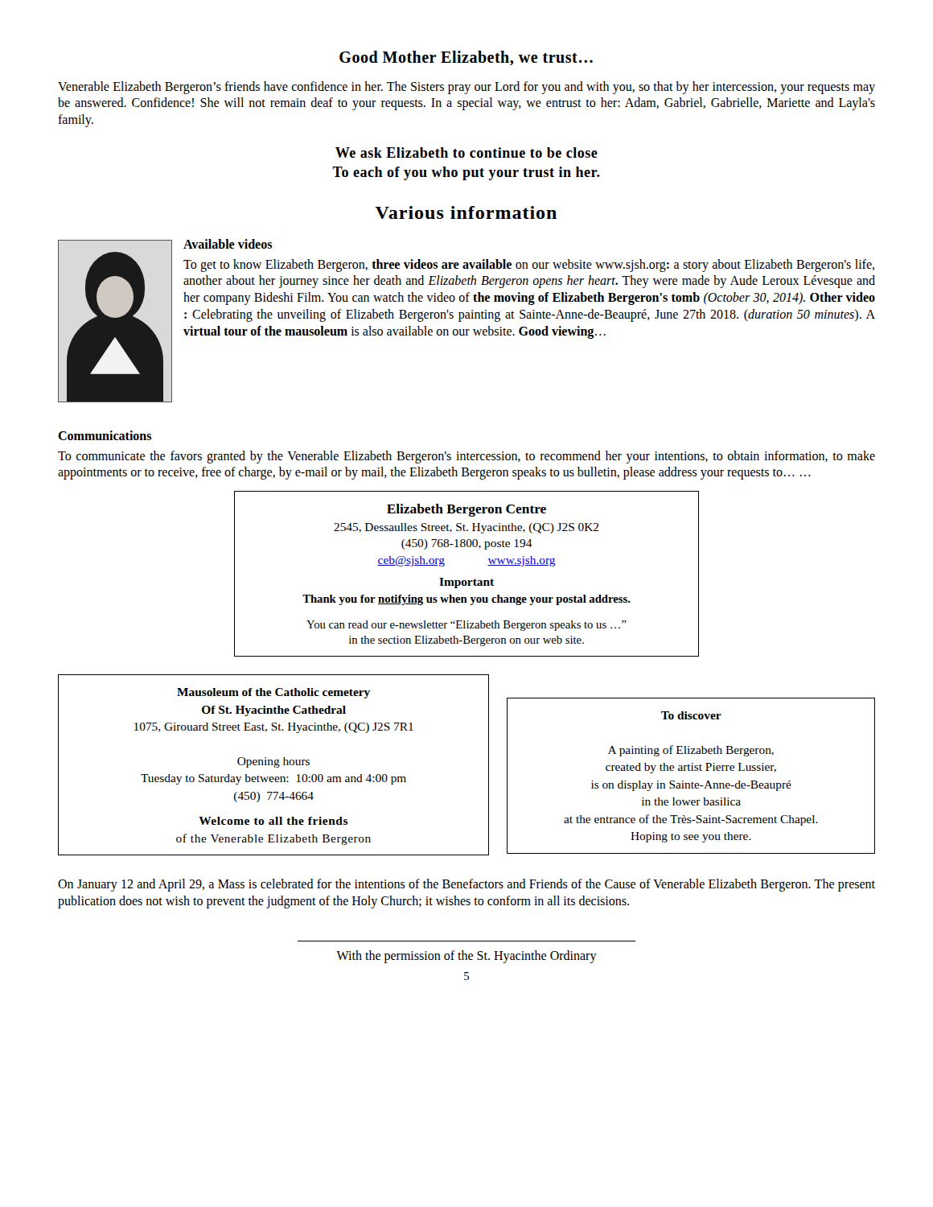Good Mother Elizabeth, we trust…
Venerable Elizabeth Bergeron’s friends have confidence in her. The Sisters pray our Lord for you and with you, so that by her intercession, your requests may be answered. Confidence! She will not remain deaf to your requests. In a special way, we entrust to her: Adam, Gabriel, Gabrielle, Mariette and Layla's family.
We ask Elizabeth to continue to be close
To each of you who put your trust in her.
Various information
Available videos
To get to know Elizabeth Bergeron, three videos are available on our website www.sjsh.org: a story about Elizabeth Bergeron's life, another about her journey since her death and Elizabeth Bergeron opens her heart. They were made by Aude Leroux Lévesque and her company Bideshi Film. You can watch the video of the moving of Elizabeth Bergeron's tomb (October 30, 2014). Other video : Celebrating the unveiling of Elizabeth Bergeron's painting at Sainte-Anne-de-Beaupré, June 27th 2018. (duration 50 minutes). A virtual tour of the mausoleum is also available on our website. Good viewing…
Communications
To communicate the favors granted by the Venerable Elizabeth Bergeron's intercession, to recommend her your intentions, to obtain information, to make appointments or to receive, free of charge, by e-mail or by mail, the Elizabeth Bergeron speaks to us bulletin, please address your requests to… …
Elizabeth Bergeron Centre
2545, Dessaulles Street, St. Hyacinthe, (QC) J2S 0K2
(450) 768-1800, poste 194
ceb@sjsh.org www.sjsh.org
Important
Thank you for notifying us when you change your postal address.
You can read our e-newsletter “Elizabeth Bergeron speaks to us …”
in the section Elizabeth-Bergeron on our web site.
Mausoleum of the Catholic cemetery
Of St. Hyacinthe Cathedral
1075, Girouard Street East, St. Hyacinthe, (QC) J2S 7R1
Opening hours
Tuesday to Saturday between: 10:00 am and 4:00 pm
(450) 774-4664
Welcome to all the friends
of the Venerable Elizabeth Bergeron
To discover
A painting of Elizabeth Bergeron,
created by the artist Pierre Lussier,
is on display in Sainte-Anne-de-Beaupré
in the lower basilica
at the entrance of the Très-Saint-Sacrement Chapel.
Hoping to see you there.
On January 12 and April 29, a Mass is celebrated for the intentions of the Benefactors and Friends of the Cause of Venerable Elizabeth Bergeron. The present publication does not wish to prevent the judgment of the Holy Church; it wishes to conform in all its decisions.
With the permission of the St. Hyacinthe Ordinary
5